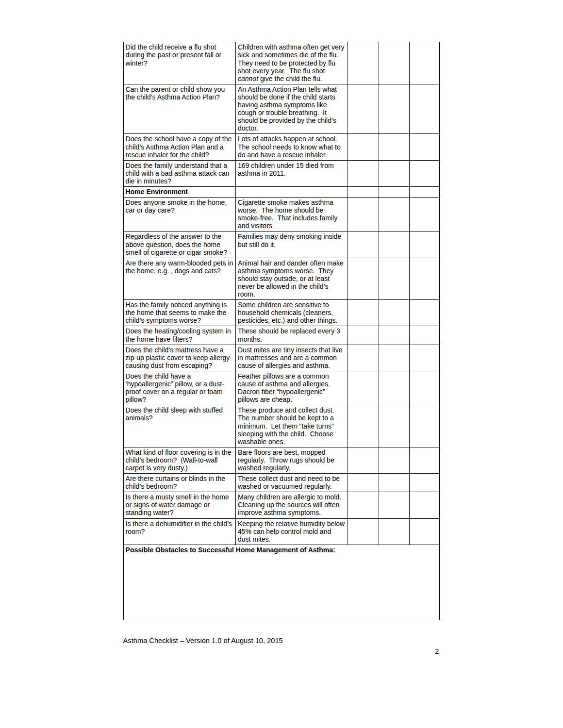| Did the child receive a flu shot during the past or present fall or winter? | Children with asthma often get very sick and sometimes die of the flu. They need to be protected by flu shot every year. The flu shot cannot give the child the flu. | | | |
| Can the parent or child show you the child’s Asthma Action Plan? | An Asthma Action Plan tells what should be done if the child starts having asthma symptoms like cough or trouble breathing. It should be provided by the child’s doctor. | | | |
| Does the school have a copy of the child’s Asthma Action Plan and a rescue inhaler for the child? | Lots of attacks happen at school. The school needs to know what to do and have a rescue inhaler. | | | |
| Does the family understand that a child with a bad asthma attack can die in minutes? | 169 children under 15 died from asthma in 2011. | | | |
| Home Environment | | | | |
| Does anyone smoke in the home, car or day care? | Cigarette smoke makes asthma worse. The home should be smoke-free. That includes family and visitors | | | |
| Regardless of the answer to the above question, does the home smell of cigarette or cigar smoke? | Families may deny smoking inside but still do it. | | | |
| Are there any warm-blooded pets in the home, e.g. , dogs and cats? | Animal hair and dander often make asthma symptoms worse. They should stay outside, or at least never be allowed in the child’s room. | | | |
| Has the family noticed anything is the home that seems to make the child’s symptoms worse? | Some children are sensitive to household chemicals (cleaners, pesticides, etc.) and other things. | | | |
| Does the heating/cooling system in the home have filters? | These should be replaced every 3 months. | | | |
| Does the child’s mattress have a zip-up plastic cover to keep allergy-causing dust from escaping? | Dust mites are tiny insects that live in mattresses and are a common cause of allergies and asthma. | | | |
| Does the child have a ‘hypoallergenic” pillow, or a dust-proof cover on a regular or foam pillow? | Feather pillows are a common cause of asthma and allergies. Dacron fiber “hypoallergenic” pillows are cheap. | | | |
| Does the child sleep with stuffed animals? | These produce and collect dust. The number should be kept to a minimum. Let them “take turns” sleeping with the child. Choose washable ones. | | | |
| What kind of floor covering is in the child’s bedroom? (Wall-to-wall carpet is very dusty.) | Bare floors are best, mopped regularly. Throw rugs should be washed regularly. | | | |
| Are there curtains or blinds in the child’s bedroom? | These collect dust and need to be washed or vacuumed regularly. | | | |
| Is there a musty smell in the home or signs of water damage or standing water? | Many children are allergic to mold. Cleaning up the sources will often improve asthma symptoms. | | | |
| Is there a dehumidifier in the child’s room? | Keeping the relative humidity below 45% can help control mold and dust mites. | | | |
| Possible Obstacles to Successful Home Management of Asthma: |
Asthma Checklist – Version 1.0 of August 10, 2015
2